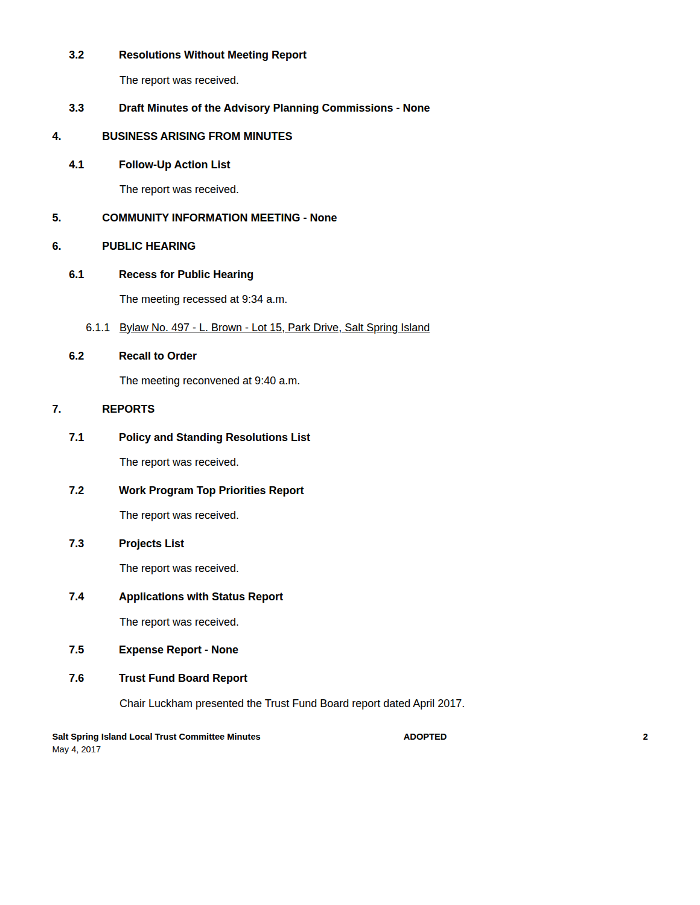3.2
Resolutions Without Meeting Report
The report was received.
3.3
Draft Minutes of the Advisory Planning Commissions - None
4.
BUSINESS ARISING FROM MINUTES
4.1
Follow-Up Action List
The report was received.
5.
COMMUNITY INFORMATION MEETING - None
6.
PUBLIC HEARING
6.1
Recess for Public Hearing
The meeting recessed at 9:34 a.m.
6.1.1
Bylaw No. 497 - L. Brown - Lot 15, Park Drive, Salt Spring Island
6.2
Recall to Order
The meeting reconvened at 9:40 a.m.
7.
REPORTS
7.1
Policy and Standing Resolutions List
The report was received.
7.2
Work Program Top Priorities Report
The report was received.
7.3
Projects List
The report was received.
7.4
Applications with Status Report
The report was received.
7.5
Expense Report - None
7.6
Trust Fund Board Report
Chair Luckham presented the Trust Fund Board report dated April 2017.
Salt Spring Island Local Trust Committee MinutesMay 4, 2017
ADOPTED
2